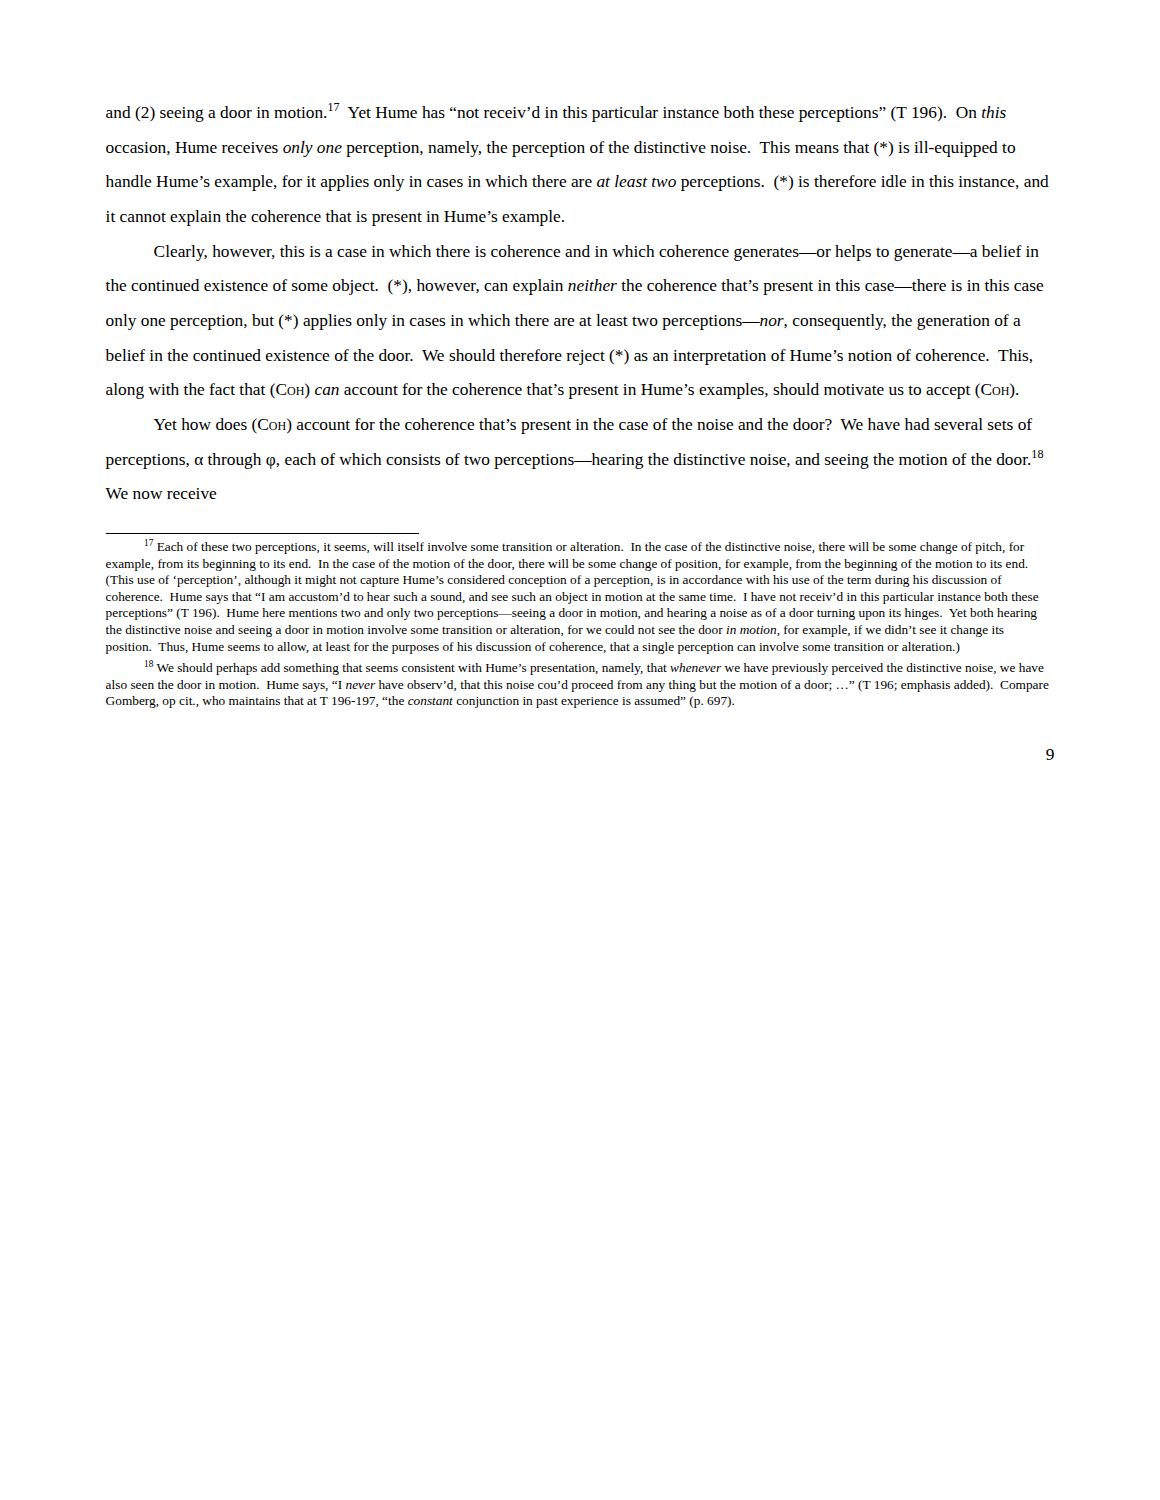and (2) seeing a door in motion.17 Yet Hume has “not receiv’d in this particular instance both these perceptions” (T 196). On this occasion, Hume receives only one perception, namely, the perception of the distinctive noise. This means that (*) is ill-equipped to handle Hume’s example, for it applies only in cases in which there are at least two perceptions. (*) is therefore idle in this instance, and it cannot explain the coherence that is present in Hume’s example.
Clearly, however, this is a case in which there is coherence and in which coherence generates—or helps to generate—a belief in the continued existence of some object. (*), however, can explain neither the coherence that’s present in this case—there is in this case only one perception, but (*) applies only in cases in which there are at least two perceptions—nor, consequently, the generation of a belief in the continued existence of the door. We should therefore reject (*) as an interpretation of Hume’s notion of coherence. This, along with the fact that (Coh) can account for the coherence that’s present in Hume’s examples, should motivate us to accept (Coh).
Yet how does (Coh) account for the coherence that’s present in the case of the noise and the door? We have had several sets of perceptions, α through φ, each of which consists of two perceptions—hearing the distinctive noise, and seeing the motion of the door.18 We now receive
17 Each of these two perceptions, it seems, will itself involve some transition or alteration. In the case of the distinctive noise, there will be some change of pitch, for example, from its beginning to its end. In the case of the motion of the door, there will be some change of position, for example, from the beginning of the motion to its end. (This use of ‘perception’, although it might not capture Hume’s considered conception of a perception, is in accordance with his use of the term during his discussion of coherence. Hume says that “I am accustom’d to hear such a sound, and see such an object in motion at the same time. I have not receiv’d in this particular instance both these perceptions” (T 196). Hume here mentions two and only two perceptions—seeing a door in motion, and hearing a noise as of a door turning upon its hinges. Yet both hearing the distinctive noise and seeing a door in motion involve some transition or alteration, for we could not see the door in motion, for example, if we didn’t see it change its position. Thus, Hume seems to allow, at least for the purposes of his discussion of coherence, that a single perception can involve some transition or alteration.)
18 We should perhaps add something that seems consistent with Hume’s presentation, namely, that whenever we have previously perceived the distinctive noise, we have also seen the door in motion. Hume says, “I never have observ’d, that this noise cou’d proceed from any thing but the motion of a door; …” (T 196; emphasis added). Compare Gomberg, op cit., who maintains that at T 196-197, “the constant conjunction in past experience is assumed” (p. 697).
9